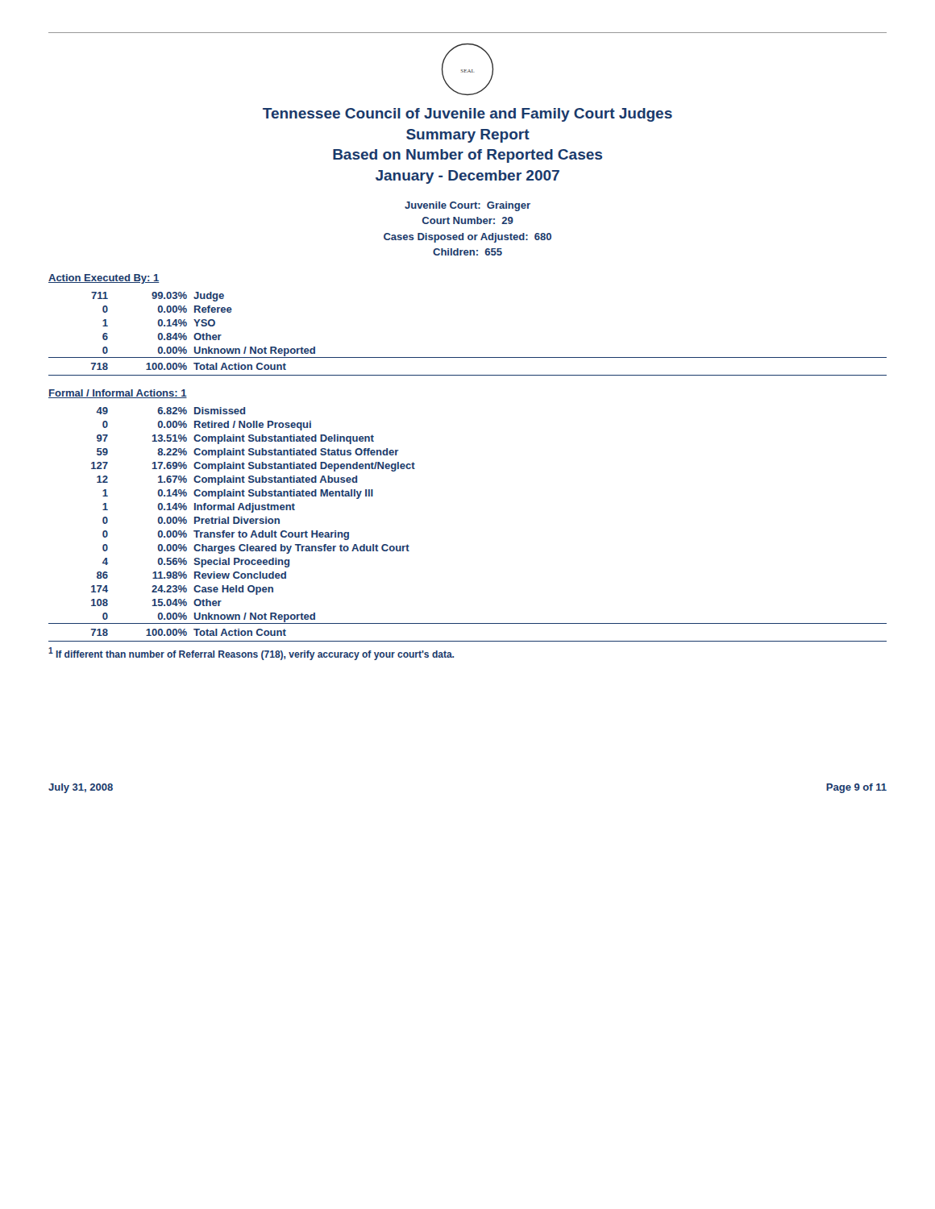Tennessee Council of Juvenile and Family Court Judges
Summary Report
Based on Number of Reported Cases
January - December 2007
Juvenile Court: Grainger Court Number: 29 Cases Disposed or Adjusted: 680 Children: 655
Action Executed By: 1
| 711 | 99.03% | Judge |
| 0 | 0.00% | Referee |
| 1 | 0.14% | YSO |
| 6 | 0.84% | Other |
| 0 | 0.00% | Unknown / Not Reported |
| 718 | 100.00% | Total Action Count |
Formal / Informal Actions: 1
| 49 | 6.82% | Dismissed |
| 0 | 0.00% | Retired / Nolle Prosequi |
| 97 | 13.51% | Complaint Substantiated Delinquent |
| 59 | 8.22% | Complaint Substantiated Status Offender |
| 127 | 17.69% | Complaint Substantiated Dependent/Neglect |
| 12 | 1.67% | Complaint Substantiated Abused |
| 1 | 0.14% | Complaint Substantiated Mentally Ill |
| 1 | 0.14% | Informal Adjustment |
| 0 | 0.00% | Pretrial Diversion |
| 0 | 0.00% | Transfer to Adult Court Hearing |
| 0 | 0.00% | Charges Cleared by Transfer to Adult Court |
| 4 | 0.56% | Special Proceeding |
| 86 | 11.98% | Review Concluded |
| 174 | 24.23% | Case Held Open |
| 108 | 15.04% | Other |
| 0 | 0.00% | Unknown / Not Reported |
| 718 | 100.00% | Total Action Count |
1 If different than number of Referral Reasons (718), verify accuracy of your court's data.
July 31, 2008 Page 9 of 11